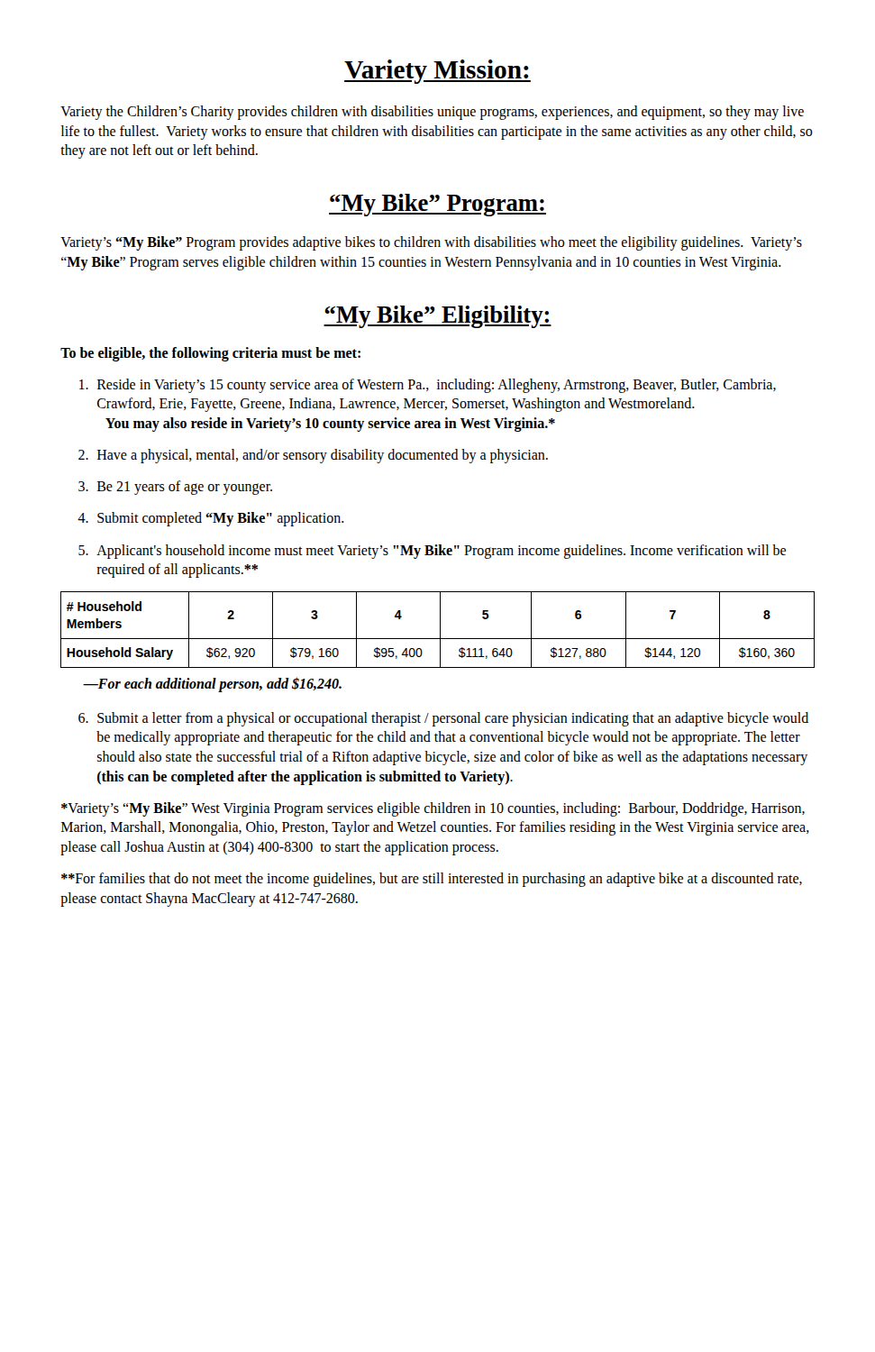Variety Mission:
Variety the Children’s Charity provides children with disabilities unique programs, experiences, and equipment, so they may live life to the fullest. Variety works to ensure that children with disabilities can participate in the same activities as any other child, so they are not left out or left behind.
“My Bike” Program:
Variety’s “My Bike” Program provides adaptive bikes to children with disabilities who meet the eligibility guidelines. Variety’s “My Bike” Program serves eligible children within 15 counties in Western Pennsylvania and in 10 counties in West Virginia.
“My Bike” Eligibility:
To be eligible, the following criteria must be met:
Reside in Variety’s 15 county service area of Western Pa., including: Allegheny, Armstrong, Beaver, Butler, Cambria, Crawford, Erie, Fayette, Greene, Indiana, Lawrence, Mercer, Somerset, Washington and Westmoreland. You may also reside in Variety’s 10 county service area in West Virginia.*
Have a physical, mental, and/or sensory disability documented by a physician.
Be 21 years of age or younger.
Submit completed “My Bike" application.
Applicant's household income must meet Variety’s "My Bike" Program income guidelines. Income verification will be required of all applicants.**
| # Household Members | 2 | 3 | 4 | 5 | 6 | 7 | 8 |
| --- | --- | --- | --- | --- | --- | --- | --- |
| Household Salary | $62, 920 | $79, 160 | $95, 400 | $111, 640 | $127, 880 | $144, 120 | $160, 360 |
—For each additional person, add $16,240.
Submit a letter from a physical or occupational therapist / personal care physician indicating that an adaptive bicycle would be medically appropriate and therapeutic for the child and that a conventional bicycle would not be appropriate. The letter should also state the successful trial of a Rifton adaptive bicycle, size and color of bike as well as the adaptations necessary (this can be completed after the application is submitted to Variety).
*Variety’s “My Bike” West Virginia Program services eligible children in 10 counties, including: Barbour, Doddridge, Harrison, Marion, Marshall, Monongalia, Ohio, Preston, Taylor and Wetzel counties. For families residing in the West Virginia service area, please call Joshua Austin at (304) 400-8300 to start the application process.
**For families that do not meet the income guidelines, but are still interested in purchasing an adaptive bike at a discounted rate, please contact Shayna MacCleary at 412-747-2680.